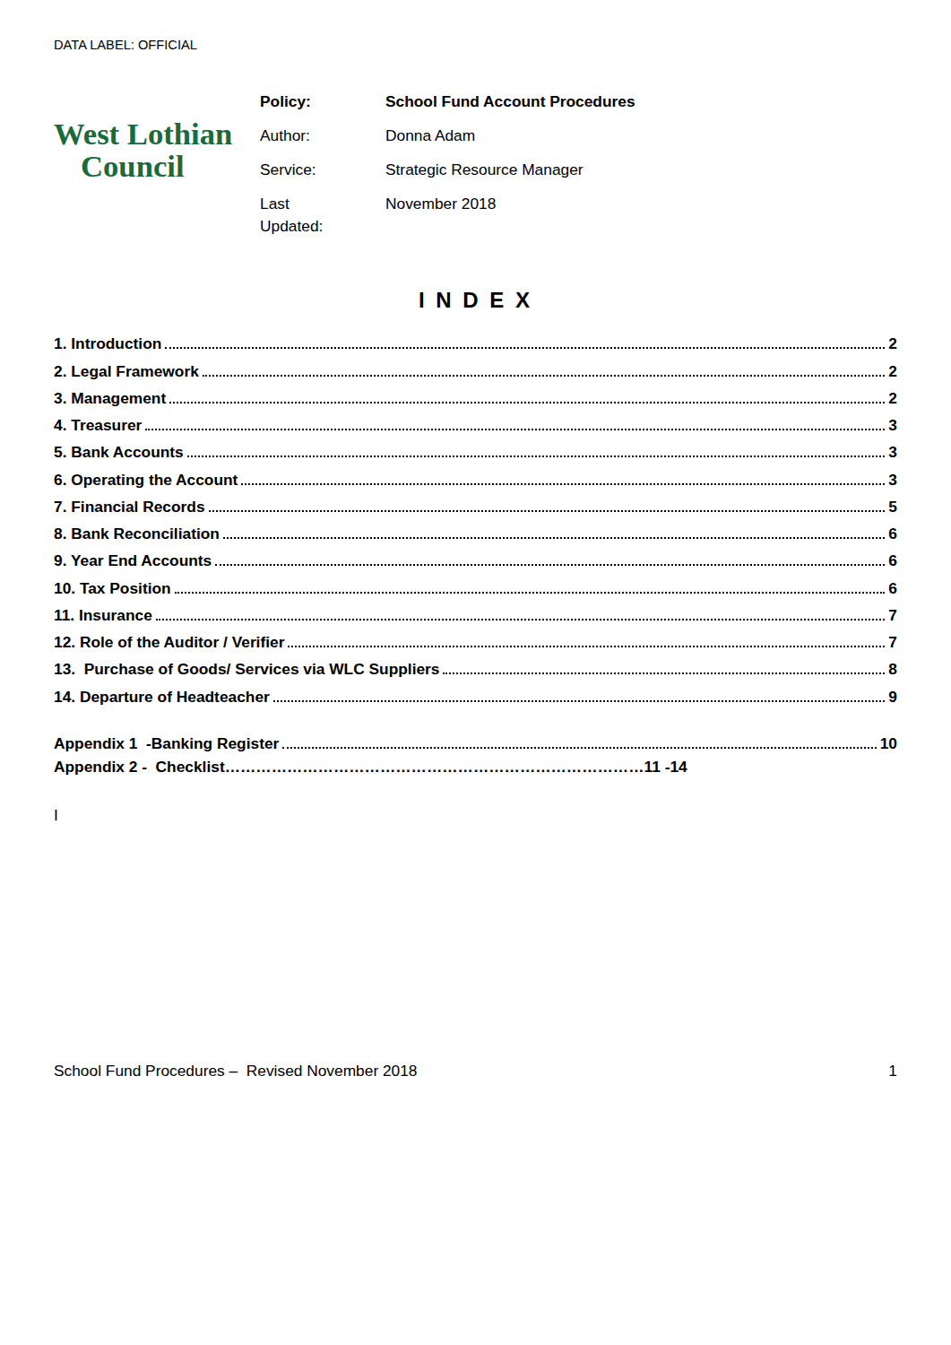DATA LABEL: OFFICIAL
West LothianCouncil
| Policy: | School Fund Account Procedures |
| Author: | Donna Adam |
| Service: | Strategic Resource Manager |
| Last Updated: | November 2018 |
I N D E X
1. Introduction 2
2. Legal Framework 2
3. Management 2
4. Treasurer 3
5. Bank Accounts 3
6. Operating the Account 3
7. Financial Records 5
8. Bank Reconciliation 6
9. Year End Accounts 6
10. Tax Position 6
11. Insurance 7
12. Role of the Auditor / Verifier 7
13. Purchase of Goods/ Services via WLC Suppliers 8
14. Departure of Headteacher 9
Appendix 1 -Banking Register 10
Appendix 2 - Checklist………………………………………………………………………11 -14
I
School Fund Procedures – Revised November 2018 1